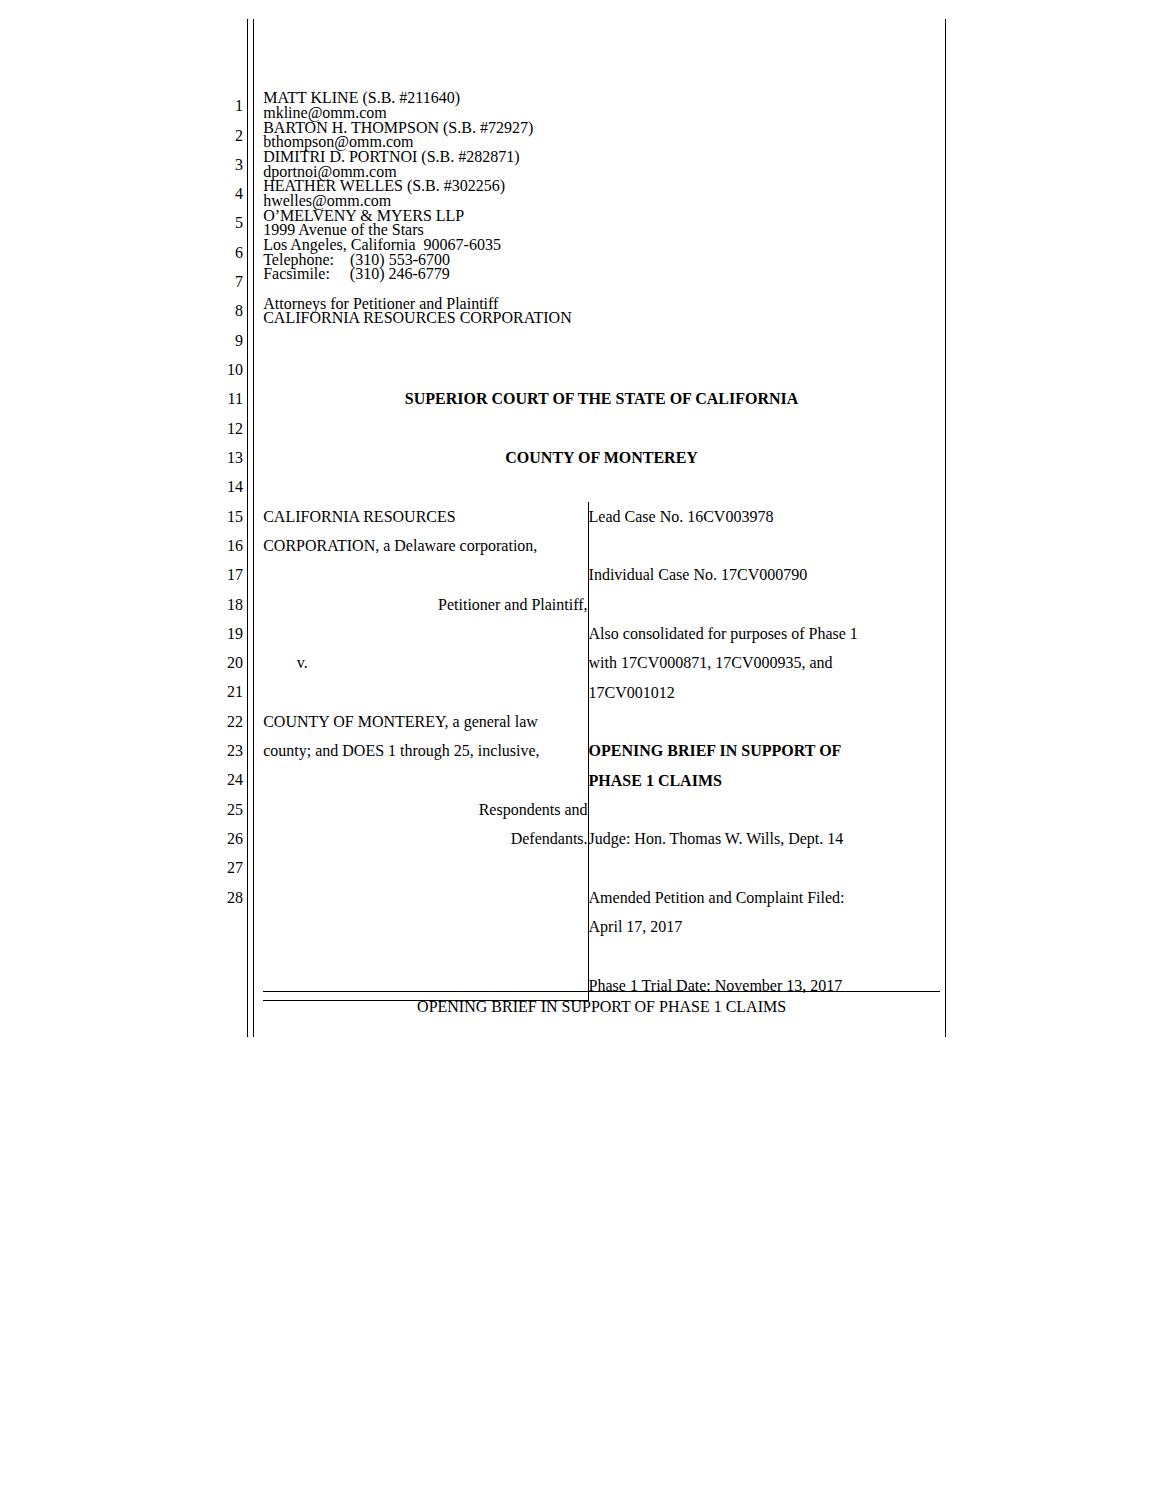1
2
3
4
5
6
7
8
9
10
11
12
13
14
15
16
17
18
19
20
21
22
23
24
25
26
27
28
MATT KLINE (S.B. #211640)
mkline@omm.com
BARTON H. THOMPSON (S.B. #72927)
bthompson@omm.com
DIMITRI D. PORTNOI (S.B. #282871)
dportnoi@omm.com
HEATHER WELLES (S.B. #302256)
hwelles@omm.com
O’MELVENY & MYERS LLP
1999 Avenue of the Stars
Los Angeles, California 90067-6035
Telephone: (310) 553-6700
Facsimile: (310) 246-6779
Attorneys for Petitioner and Plaintiff
CALIFORNIA RESOURCES CORPORATION
SUPERIOR COURT OF THE STATE OF CALIFORNIA
COUNTY OF MONTEREY
| CALIFORNIA RESOURCES CORPORATION, a Delaware corporation, Petitioner and Plaintiff, v. COUNTY OF MONTEREY, a general law county; and DOES 1 through 25, inclusive, Respondents and Defendants. | Lead Case No. 16CV003978 Individual Case No. 17CV000790 Also consolidated for purposes of Phase 1 with 17CV000871, 17CV000935, and 17CV001012 OPENING BRIEF IN SUPPORT OF PHASE 1 CLAIMS Judge: Hon. Thomas W. Wills, Dept. 14 Amended Petition and Complaint Filed: April 17, 2017 Phase 1 Trial Date: November 13, 2017 |
OPENING BRIEF IN SUPPORT OF PHASE 1 CLAIMS